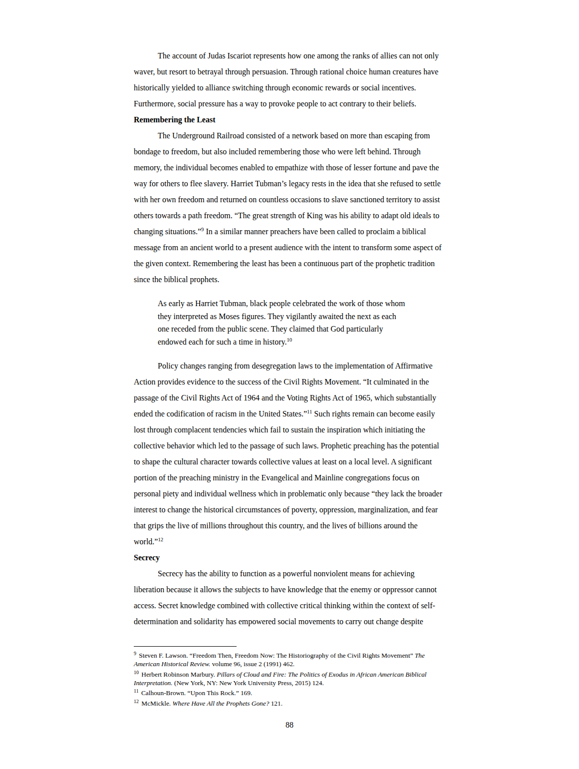The account of Judas Iscariot represents how one among the ranks of allies can not only waver, but resort to betrayal through persuasion. Through rational choice human creatures have historically yielded to alliance switching through economic rewards or social incentives. Furthermore, social pressure has a way to provoke people to act contrary to their beliefs.
Remembering the Least
The Underground Railroad consisted of a network based on more than escaping from bondage to freedom, but also included remembering those who were left behind. Through memory, the individual becomes enabled to empathize with those of lesser fortune and pave the way for others to flee slavery. Harriet Tubman’s legacy rests in the idea that she refused to settle with her own freedom and returned on countless occasions to slave sanctioned territory to assist others towards a path freedom. “The great strength of King was his ability to adapt old ideals to changing situations.”9 In a similar manner preachers have been called to proclaim a biblical message from an ancient world to a present audience with the intent to transform some aspect of the given context. Remembering the least has been a continuous part of the prophetic tradition since the biblical prophets.
As early as Harriet Tubman, black people celebrated the work of those whom they interpreted as Moses figures. They vigilantly awaited the next as each one receded from the public scene. They claimed that God particularly endowed each for such a time in history.10
Policy changes ranging from desegregation laws to the implementation of Affirmative Action provides evidence to the success of the Civil Rights Movement. “It culminated in the passage of the Civil Rights Act of 1964 and the Voting Rights Act of 1965, which substantially ended the codification of racism in the United States.”11 Such rights remain can become easily lost through complacent tendencies which fail to sustain the inspiration which initiating the collective behavior which led to the passage of such laws. Prophetic preaching has the potential to shape the cultural character towards collective values at least on a local level. A significant portion of the preaching ministry in the Evangelical and Mainline congregations focus on personal piety and individual wellness which in problematic only because “they lack the broader interest to change the historical circumstances of poverty, oppression, marginalization, and fear that grips the live of millions throughout this country, and the lives of billions around the world.”12
Secrecy
Secrecy has the ability to function as a powerful nonviolent means for achieving liberation because it allows the subjects to have knowledge that the enemy or oppressor cannot access. Secret knowledge combined with collective critical thinking within the context of self-determination and solidarity has empowered social movements to carry out change despite
9 Steven F. Lawson. “Freedom Then, Freedom Now: The Historiography of the Civil Rights Movement” The American Historical Review. volume 96, issue 2 (1991) 462.
10 Herbert Robinson Marbury. Pillars of Cloud and Fire: The Politics of Exodus in African American Biblical Interpretation. (New York, NY: New York University Press, 2015) 124.
11 Calhoun-Brown. “Upon This Rock.” 169.
12 McMickle. Where Have All the Prophets Gone? 121.
88